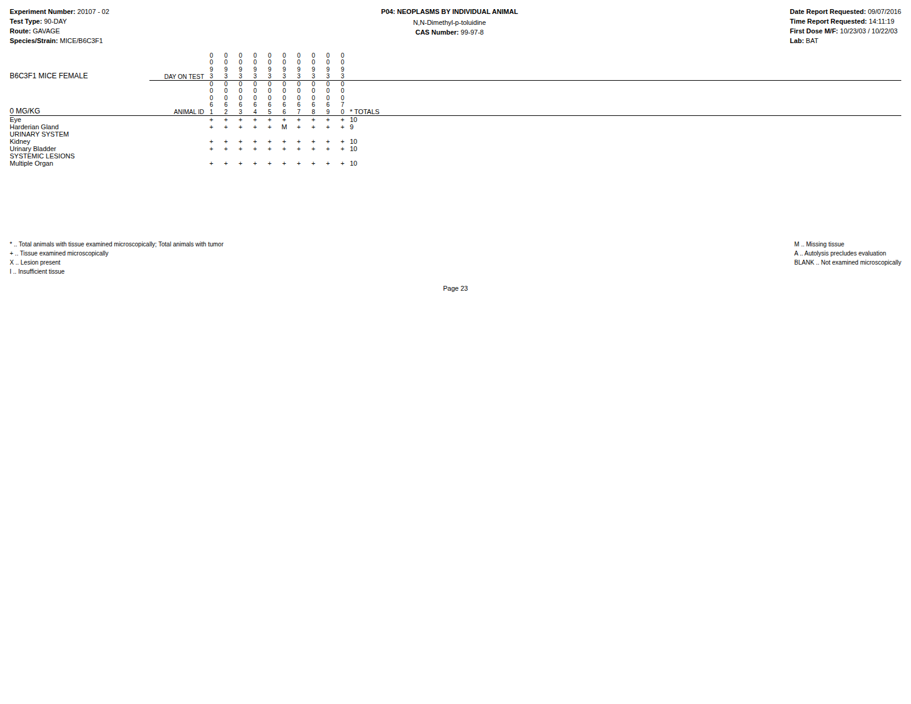Experiment Number: 20107 - 02
Test Type: 90-DAY
Route: GAVAGE
Species/Strain: MICE/B6C3F1
P04: NEOPLASMS BY INDIVIDUAL ANIMAL
N,N-Dimethyl-p-toluidine
CAS Number: 99-97-8
Date Report Requested: 09/07/2016
Time Report Requested: 14:11:19
First Dose M/F: 10/23/03 / 10/22/03
Lab: BAT
| B6C3F1 MICE FEMALE | DAY ON TEST | 0 0 9 3 | 0 0 9 3 | 0 0 9 3 | 0 0 9 3 | 0 0 9 3 | 0 0 9 3 | 0 0 9 3 | 0 0 9 3 | 0 0 9 3 | 0 0 9 3 | |
| 0 MG/KG | ANIMAL ID | 0 0 0 6 1 | 0 0 0 6 2 | 0 0 0 6 3 | 0 0 0 6 4 | 0 0 0 6 5 | 0 0 0 6 6 | 0 0 0 6 7 | 0 0 0 6 8 | 0 0 0 6 9 | 0 0 0 7 0 | * TOTALS |
| Eye | | + | + | + | + | + | + | + | + | + | + | 10 |
| Harderian Gland | | + | + | + | + | + | M | + | + | + | + | 9 |
| URINARY SYSTEM |
| Kidney | | + | + | + | + | + | + | + | + | + | + | 10 |
| Urinary Bladder | | + | + | + | + | + | + | + | + | + | + | 10 |
| SYSTEMIC LESIONS |
| Multiple Organ | | + | + | + | + | + | + | + | + | + | + | 10 |
* .. Total animals with tissue examined microscopically; Total animals with tumor
+ .. Tissue examined microscopically
X .. Lesion present
I .. Insufficient tissue
M .. Missing tissue
A .. Autolysis precludes evaluation
BLANK .. Not examined microscopically
Page 23